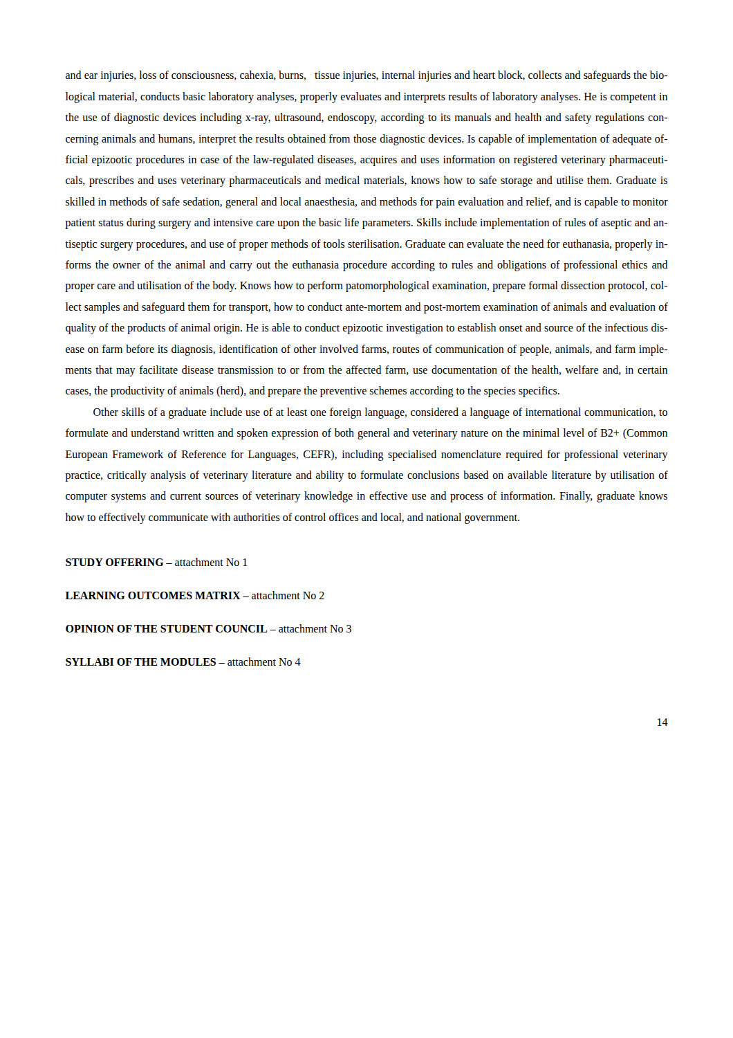and ear injuries, loss of consciousness, cahexia, burns, tissue injuries, internal injuries and heart block, collects and safeguards the biological material, conducts basic laboratory analyses, properly evaluates and interprets results of laboratory analyses. He is competent in the use of diagnostic devices including x-ray, ultrasound, endoscopy, according to its manuals and health and safety regulations concerning animals and humans, interpret the results obtained from those diagnostic devices. Is capable of implementation of adequate official epizootic procedures in case of the law-regulated diseases, acquires and uses information on registered veterinary pharmaceuticals, prescribes and uses veterinary pharmaceuticals and medical materials, knows how to safe storage and utilise them. Graduate is skilled in methods of safe sedation, general and local anaesthesia, and methods for pain evaluation and relief, and is capable to monitor patient status during surgery and intensive care upon the basic life parameters. Skills include implementation of rules of aseptic and antiseptic surgery procedures, and use of proper methods of tools sterilisation. Graduate can evaluate the need for euthanasia, properly informs the owner of the animal and carry out the euthanasia procedure according to rules and obligations of professional ethics and proper care and utilisation of the body. Knows how to perform patomorphological examination, prepare formal dissection protocol, collect samples and safeguard them for transport, how to conduct ante-mortem and post-mortem examination of animals and evaluation of quality of the products of animal origin. He is able to conduct epizootic investigation to establish onset and source of the infectious disease on farm before its diagnosis, identification of other involved farms, routes of communication of people, animals, and farm implements that may facilitate disease transmission to or from the affected farm, use documentation of the health, welfare and, in certain cases, the productivity of animals (herd), and prepare the preventive schemes according to the species specifics.
Other skills of a graduate include use of at least one foreign language, considered a language of international communication, to formulate and understand written and spoken expression of both general and veterinary nature on the minimal level of B2+ (Common European Framework of Reference for Languages, CEFR), including specialised nomenclature required for professional veterinary practice, critically analysis of veterinary literature and ability to formulate conclusions based on available literature by utilisation of computer systems and current sources of veterinary knowledge in effective use and process of information. Finally, graduate knows how to effectively communicate with authorities of control offices and local, and national government.
STUDY OFFERING – attachment No 1
LEARNING OUTCOMES MATRIX – attachment No 2
OPINION OF THE STUDENT COUNCIL – attachment No 3
SYLLABI OF THE MODULES – attachment No 4
14